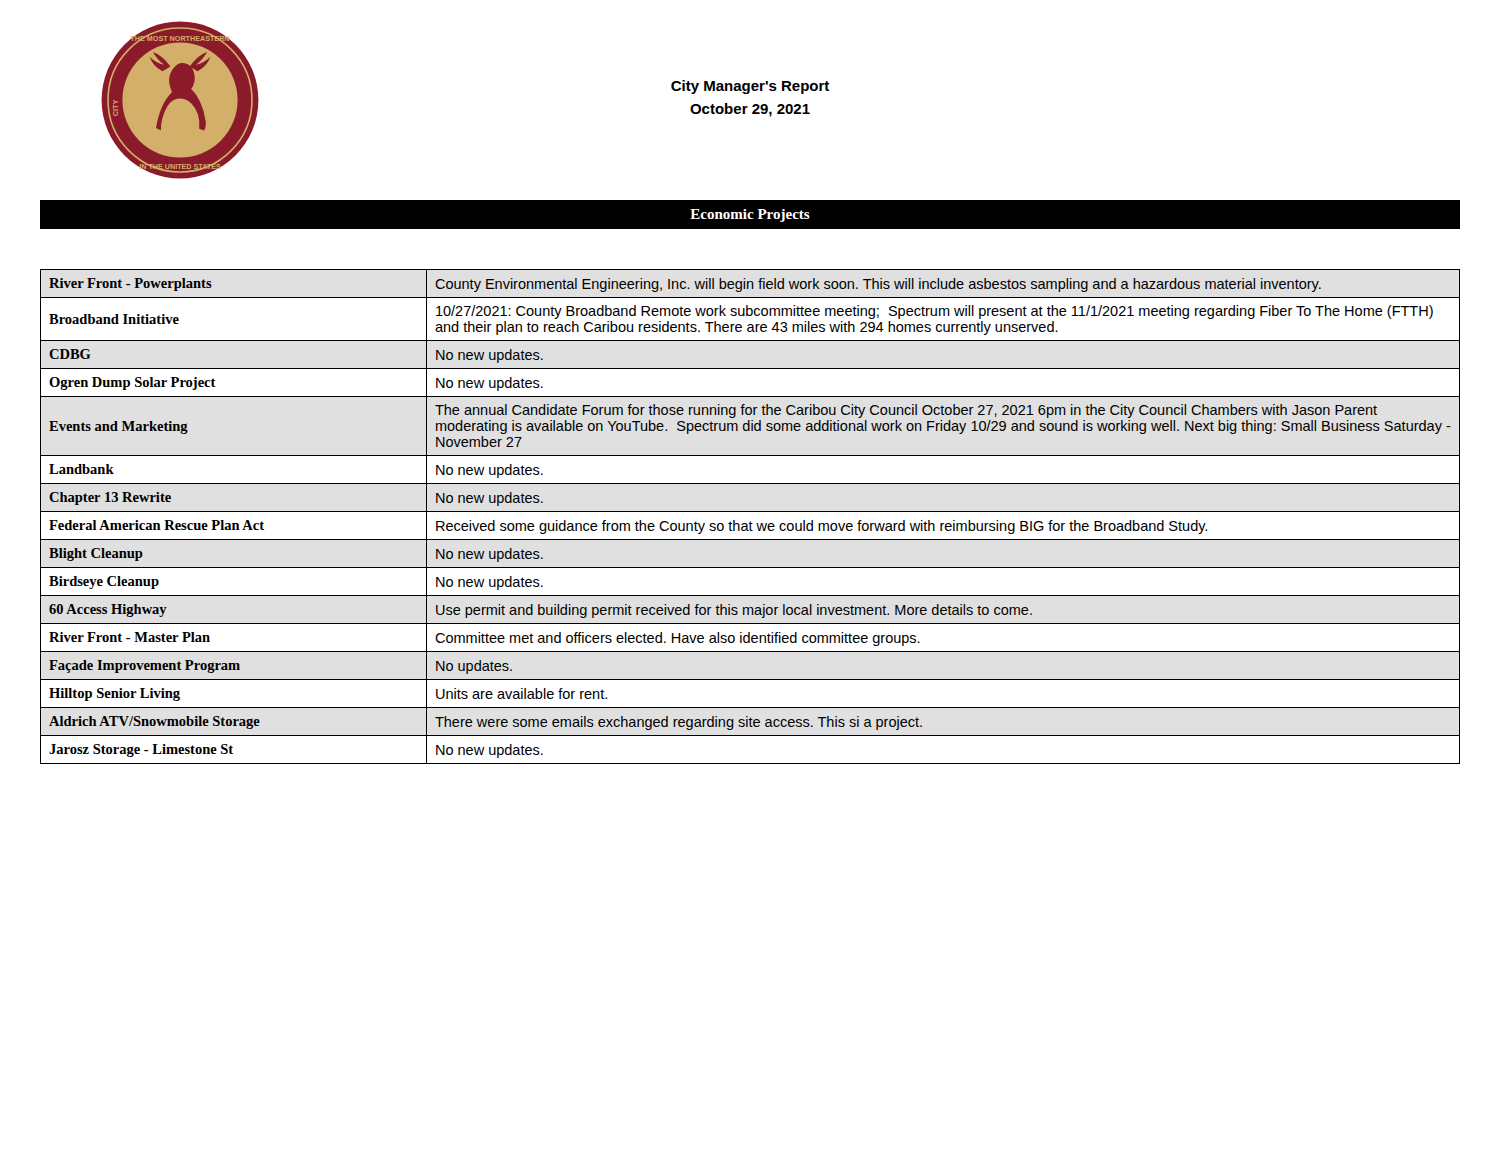THE MOST NORTHEASTERN IN THE UNITED STATES CITY
City Manager's Report
October 29, 2021
Economic Projects
| River Front - Powerplants | County Environmental Engineering, Inc. will begin field work soon. This will include asbestos sampling and a hazardous material inventory. |
| Broadband Initiative | 10/27/2021: County Broadband Remote work subcommittee meeting; Spectrum will present at the 11/1/2021 meeting regarding Fiber To The Home (FTTH) and their plan to reach Caribou residents. There are 43 miles with 294 homes currently unserved. |
| CDBG | No new updates. |
| Ogren Dump Solar Project | No new updates. |
| Events and Marketing | The annual Candidate Forum for those running for the Caribou City Council October 27, 2021 6pm in the City Council Chambers with Jason Parent moderating is available on YouTube. Spectrum did some additional work on Friday 10/29 and sound is working well. Next big thing: Small Business Saturday - November 27 |
| Landbank | No new updates. |
| Chapter 13 Rewrite | No new updates. |
| Federal American Rescue Plan Act | Received some guidance from the County so that we could move forward with reimbursing BIG for the Broadband Study. |
| Blight Cleanup | No new updates. |
| Birdseye Cleanup | No new updates. |
| 60 Access Highway | Use permit and building permit received for this major local investment. More details to come. |
| River Front - Master Plan | Committee met and officers elected. Have also identified committee groups. |
| Façade Improvement Program | No updates. |
| Hilltop Senior Living | Units are available for rent. |
| Aldrich ATV/Snowmobile Storage | There were some emails exchanged regarding site access. This si a project. |
| Jarosz Storage - Limestone St | No new updates. |